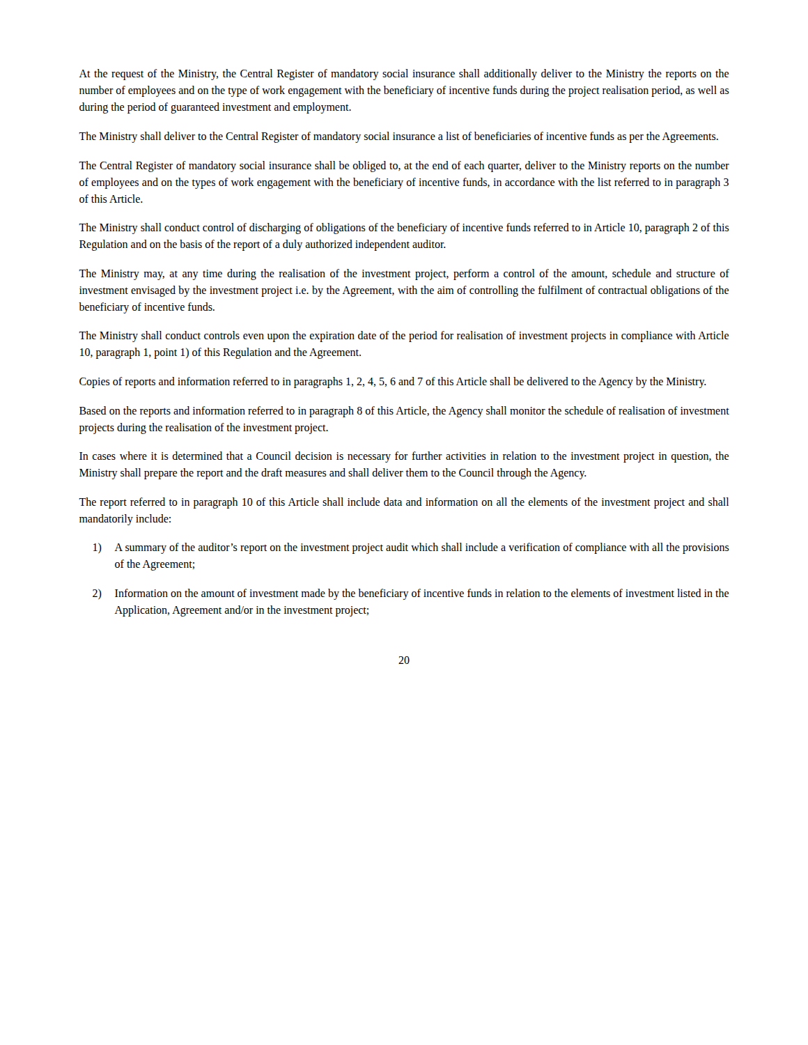At the request of the Ministry, the Central Register of mandatory social insurance shall additionally deliver to the Ministry the reports on the number of employees and on the type of work engagement with the beneficiary of incentive funds during the project realisation period, as well as during the period of guaranteed investment and employment.
The Ministry shall deliver to the Central Register of mandatory social insurance a list of beneficiaries of incentive funds as per the Agreements.
The Central Register of mandatory social insurance shall be obliged to, at the end of each quarter, deliver to the Ministry reports on the number of employees and on the types of work engagement with the beneficiary of incentive funds, in accordance with the list referred to in paragraph 3 of this Article.
The Ministry shall conduct control of discharging of obligations of the beneficiary of incentive funds referred to in Article 10, paragraph 2 of this Regulation and on the basis of the report of a duly authorized independent auditor.
The Ministry may, at any time during the realisation of the investment project, perform a control of the amount, schedule and structure of investment envisaged by the investment project i.e. by the Agreement, with the aim of controlling the fulfilment of contractual obligations of the beneficiary of incentive funds.
The Ministry shall conduct controls even upon the expiration date of the period for realisation of investment projects in compliance with Article 10, paragraph 1, point 1) of this Regulation and the Agreement.
Copies of reports and information referred to in paragraphs 1, 2, 4, 5, 6 and 7 of this Article shall be delivered to the Agency by the Ministry.
Based on the reports and information referred to in paragraph 8 of this Article, the Agency shall monitor the schedule of realisation of investment projects during the realisation of the investment project.
In cases where it is determined that a Council decision is necessary for further activities in relation to the investment project in question, the Ministry shall prepare the report and the draft measures and shall deliver them to the Council through the Agency.
The report referred to in paragraph 10 of this Article shall include data and information on all the elements of the investment project and shall mandatorily include:
A summary of the auditor’s report on the investment project audit which shall include a verification of compliance with all the provisions of the Agreement;
Information on the amount of investment made by the beneficiary of incentive funds in relation to the elements of investment listed in the Application, Agreement and/or in the investment project;
20